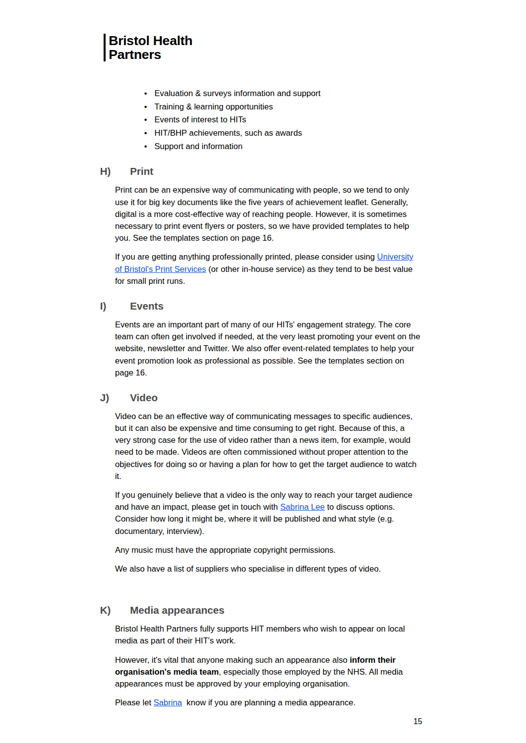Bristol Health
Partners
Evaluation & surveys information and support
Training & learning opportunities
Events of interest to HITs
HIT/BHP achievements, such as awards
Support and information
H) Print
Print can be an expensive way of communicating with people, so we tend to only use it for big key documents like the five years of achievement leaflet. Generally, digital is a more cost-effective way of reaching people. However, it is sometimes necessary to print event flyers or posters, so we have provided templates to help you. See the templates section on page 16.
If you are getting anything professionally printed, please consider using University of Bristol's Print Services (or other in-house service) as they tend to be best value for small print runs.
I) Events
Events are an important part of many of our HITs' engagement strategy. The core team can often get involved if needed, at the very least promoting your event on the website, newsletter and Twitter. We also offer event-related templates to help your event promotion look as professional as possible. See the templates section on page 16.
J) Video
Video can be an effective way of communicating messages to specific audiences, but it can also be expensive and time consuming to get right. Because of this, a very strong case for the use of video rather than a news item, for example, would need to be made. Videos are often commissioned without proper attention to the objectives for doing so or having a plan for how to get the target audience to watch it.
If you genuinely believe that a video is the only way to reach your target audience and have an impact, please get in touch with Sabrina Lee to discuss options. Consider how long it might be, where it will be published and what style (e.g. documentary, interview).
Any music must have the appropriate copyright permissions.
We also have a list of suppliers who specialise in different types of video.
K) Media appearances
Bristol Health Partners fully supports HIT members who wish to appear on local media as part of their HIT's work.
However, it's vital that anyone making such an appearance also inform their organisation's media team, especially those employed by the NHS. All media appearances must be approved by your employing organisation.
Please let Sabrina know if you are planning a media appearance.
15